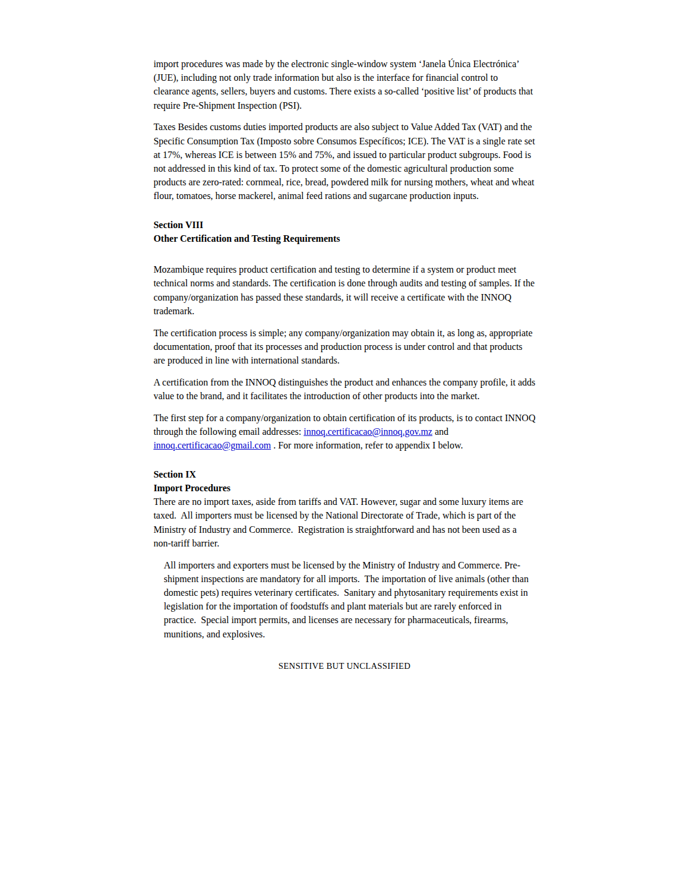import procedures was made by the electronic single-window system ‘Janela Única Electrónica’ (JUE), including not only trade information but also is the interface for financial control to clearance agents, sellers, buyers and customs. There exists a so-called ‘positive list’ of products that require Pre-Shipment Inspection (PSI).
Taxes Besides customs duties imported products are also subject to Value Added Tax (VAT) and the Specific Consumption Tax (Imposto sobre Consumos Específicos; ICE). The VAT is a single rate set at 17%, whereas ICE is between 15% and 75%, and issued to particular product subgroups. Food is not addressed in this kind of tax. To protect some of the domestic agricultural production some products are zero-rated: cornmeal, rice, bread, powdered milk for nursing mothers, wheat and wheat flour, tomatoes, horse mackerel, animal feed rations and sugarcane production inputs.
Section VIII
Other Certification and Testing Requirements
Mozambique requires product certification and testing to determine if a system or product meet technical norms and standards. The certification is done through audits and testing of samples. If the company/organization has passed these standards, it will receive a certificate with the INNOQ trademark.
The certification process is simple; any company/organization may obtain it, as long as, appropriate documentation, proof that its processes and production process is under control and that products are produced in line with international standards.
A certification from the INNOQ distinguishes the product and enhances the company profile, it adds value to the brand, and it facilitates the introduction of other products into the market.
The first step for a company/organization to obtain certification of its products, is to contact INNOQ through the following email addresses: innoq.certificacao@innoq.gov.mz and innoq.certificacao@gmail.com . For more information, refer to appendix I below.
Section IX
Import Procedures
There are no import taxes, aside from tariffs and VAT. However, sugar and some luxury items are taxed. All importers must be licensed by the National Directorate of Trade, which is part of the Ministry of Industry and Commerce. Registration is straightforward and has not been used as a non-tariff barrier.
All importers and exporters must be licensed by the Ministry of Industry and Commerce. Pre-shipment inspections are mandatory for all imports. The importation of live animals (other than domestic pets) requires veterinary certificates. Sanitary and phytosanitary requirements exist in legislation for the importation of foodstuffs and plant materials but are rarely enforced in practice. Special import permits, and licenses are necessary for pharmaceuticals, firearms, munitions, and explosives.
SENSITIVE BUT UNCLASSIFIED